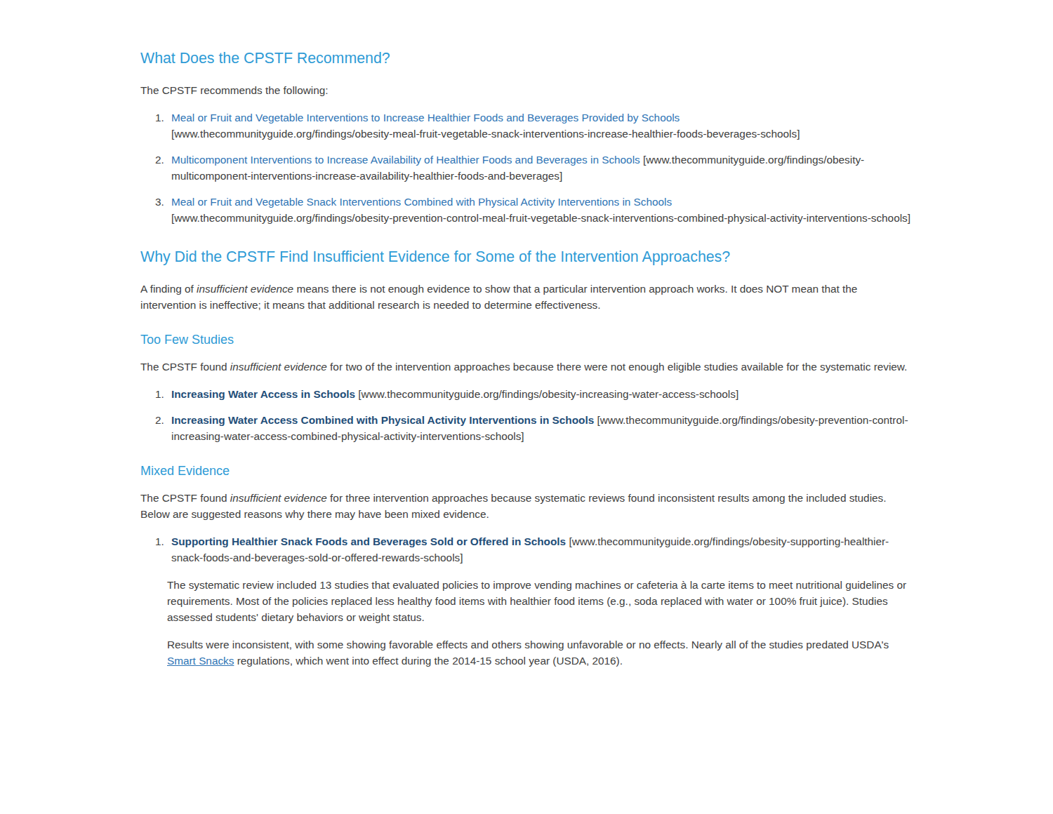What Does the CPSTF Recommend?
The CPSTF recommends the following:
Meal or Fruit and Vegetable Interventions to Increase Healthier Foods and Beverages Provided by Schools
[www.thecommunityguide.org/findings/obesity-meal-fruit-vegetable-snack-interventions-increase-healthier-foods-beverages-schools]
Multicomponent Interventions to Increase Availability of Healthier Foods and Beverages in Schools [www.thecommunityguide.org/findings/obesity-multicomponent-interventions-increase-availability-healthier-foods-and-beverages]
Meal or Fruit and Vegetable Snack Interventions Combined with Physical Activity Interventions in Schools
[www.thecommunityguide.org/findings/obesity-prevention-control-meal-fruit-vegetable-snack-interventions-combined-physical-activity-interventions-schools]
Why Did the CPSTF Find Insufficient Evidence for Some of the Intervention Approaches?
A finding of insufficient evidence means there is not enough evidence to show that a particular intervention approach works. It does NOT mean that the intervention is ineffective; it means that additional research is needed to determine effectiveness.
Too Few Studies
The CPSTF found insufficient evidence for two of the intervention approaches because there were not enough eligible studies available for the systematic review.
Increasing Water Access in Schools [www.thecommunityguide.org/findings/obesity-increasing-water-access-schools]
Increasing Water Access Combined with Physical Activity Interventions in Schools [www.thecommunityguide.org/findings/obesity-prevention-control-increasing-water-access-combined-physical-activity-interventions-schools]
Mixed Evidence
The CPSTF found insufficient evidence for three intervention approaches because systematic reviews found inconsistent results among the included studies. Below are suggested reasons why there may have been mixed evidence.
Supporting Healthier Snack Foods and Beverages Sold or Offered in Schools [www.thecommunityguide.org/findings/obesity-supporting-healthier-snack-foods-and-beverages-sold-or-offered-rewards-schools]
The systematic review included 13 studies that evaluated policies to improve vending machines or cafeteria à la carte items to meet nutritional guidelines or requirements. Most of the policies replaced less healthy food items with healthier food items (e.g., soda replaced with water or 100% fruit juice). Studies assessed students' dietary behaviors or weight status.
Results were inconsistent, with some showing favorable effects and others showing unfavorable or no effects. Nearly all of the studies predated USDA's Smart Snacks regulations, which went into effect during the 2014-15 school year (USDA, 2016).